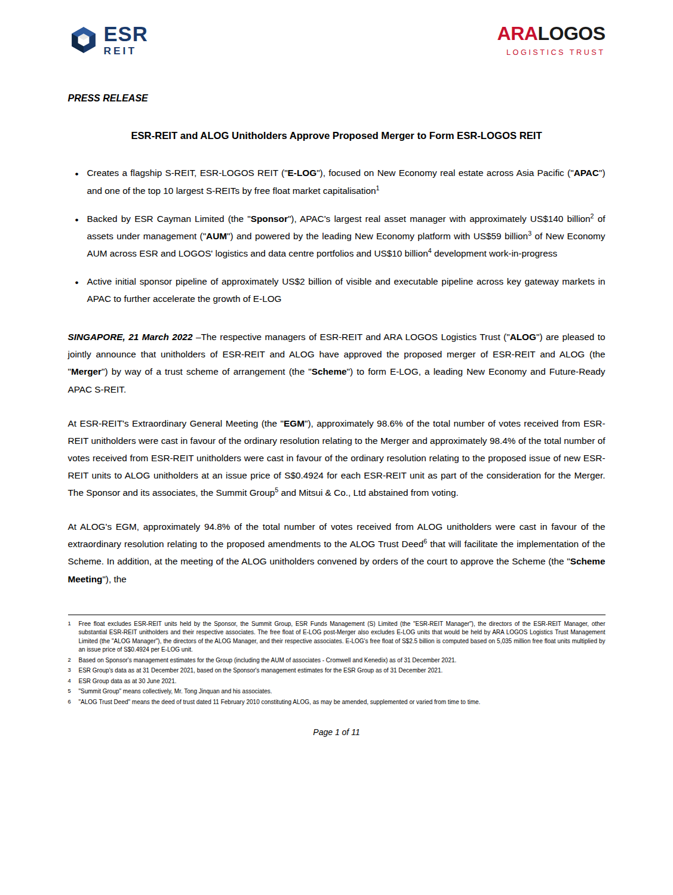ESR REIT
ARA LOGOS
LOGISTICS TRUST
PRESS RELEASE
ESR-REIT and ALOG Unitholders Approve Proposed Merger to Form ESR-LOGOS REIT
Creates a flagship S-REIT, ESR-LOGOS REIT ("E-LOG"), focused on New Economy real estate across Asia Pacific ("APAC") and one of the top 10 largest S-REITs by free float market capitalisation1
Backed by ESR Cayman Limited (the "Sponsor"), APAC's largest real asset manager with approximately US$140 billion2 of assets under management ("AUM") and powered by the leading New Economy platform with US$59 billion3 of New Economy AUM across ESR and LOGOS' logistics and data centre portfolios and US$10 billion4 development work-in-progress
Active initial sponsor pipeline of approximately US$2 billion of visible and executable pipeline across key gateway markets in APAC to further accelerate the growth of E-LOG
SINGAPORE, 21 March 2022 –The respective managers of ESR-REIT and ARA LOGOS Logistics Trust ("ALOG") are pleased to jointly announce that unitholders of ESR-REIT and ALOG have approved the proposed merger of ESR-REIT and ALOG (the "Merger") by way of a trust scheme of arrangement (the "Scheme") to form E-LOG, a leading New Economy and Future-Ready APAC S-REIT.
At ESR-REIT's Extraordinary General Meeting (the "EGM"), approximately 98.6% of the total number of votes received from ESR-REIT unitholders were cast in favour of the ordinary resolution relating to the Merger and approximately 98.4% of the total number of votes received from ESR-REIT unitholders were cast in favour of the ordinary resolution relating to the proposed issue of new ESR-REIT units to ALOG unitholders at an issue price of S$0.4924 for each ESR-REIT unit as part of the consideration for the Merger. The Sponsor and its associates, the Summit Group5 and Mitsui & Co., Ltd abstained from voting.
At ALOG's EGM, approximately 94.8% of the total number of votes received from ALOG unitholders were cast in favour of the extraordinary resolution relating to the proposed amendments to the ALOG Trust Deed6 that will facilitate the implementation of the Scheme. In addition, at the meeting of the ALOG unitholders convened by orders of the court to approve the Scheme (the "Scheme Meeting"), the
Free float excludes ESR-REIT units held by the Sponsor, the Summit Group, ESR Funds Management (S) Limited (the "ESR-REIT Manager"), the directors of the ESR-REIT Manager, other substantial ESR-REIT unitholders and their respective associates. The free float of E-LOG post-Merger also excludes E-LOG units that would be held by ARA LOGOS Logistics Trust Management Limited (the "ALOG Manager"), the directors of the ALOG Manager, and their respective associates. E-LOG's free float of S$2.5 billion is computed based on 5,035 million free float units multiplied by an issue price of S$0.4924 per E-LOG unit.
Based on Sponsor's management estimates for the Group (including the AUM of associates - Cromwell and Kenedix) as of 31 December 2021.
ESR Group's data as at 31 December 2021, based on the Sponsor's management estimates for the ESR Group as of 31 December 2021.
ESR Group data as at 30 June 2021.
"Summit Group" means collectively, Mr. Tong Jinquan and his associates.
"ALOG Trust Deed" means the deed of trust dated 11 February 2010 constituting ALOG, as may be amended, supplemented or varied from time to time.
Page 1 of 11